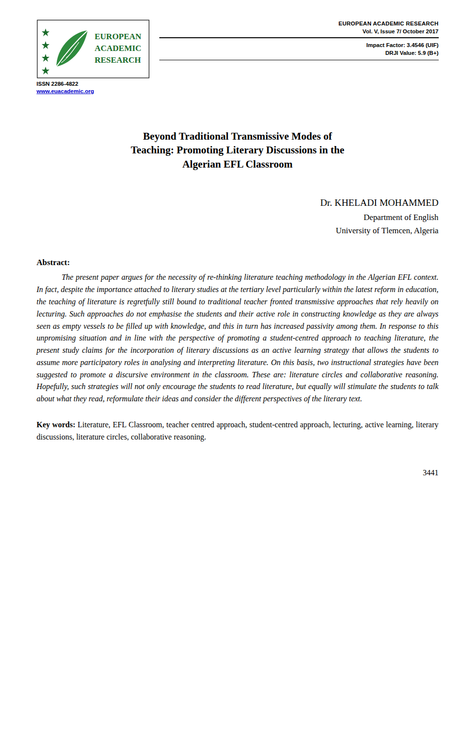EUROPEAN ACADEMIC RESEARCH
ISSN 2286-4822
www.euacademic.org
EUROPEAN ACADEMIC RESEARCH
Vol. V, Issue 7/ October 2017
Impact Factor: 3.4546 (UIF)
DRJI Value: 5.9 (B+)
Beyond Traditional Transmissive Modes of
Teaching: Promoting Literary Discussions in the
Algerian EFL Classroom
Dr. KHELADI MOHAMMED
Department of English
University of Tlemcen, Algeria
Abstract:
The present paper argues for the necessity of re-thinking literature teaching methodology in the Algerian EFL context. In fact, despite the importance attached to literary studies at the tertiary level particularly within the latest reform in education, the teaching of literature is regretfully still bound to traditional teacher fronted transmissive approaches that rely heavily on lecturing. Such approaches do not emphasise the students and their active role in constructing knowledge as they are always seen as empty vessels to be filled up with knowledge, and this in turn has increased passivity among them. In response to this unpromising situation and in line with the perspective of promoting a student-centred approach to teaching literature, the present study claims for the incorporation of literary discussions as an active learning strategy that allows the students to assume more participatory roles in analysing and interpreting literature. On this basis, two instructional strategies have been suggested to promote a discursive environment in the classroom. These are: literature circles and collaborative reasoning. Hopefully, such strategies will not only encourage the students to read literature, but equally will stimulate the students to talk about what they read, reformulate their ideas and consider the different perspectives of the literary text.
Key words: Literature, EFL Classroom, teacher centred approach, student-centred approach, lecturing, active learning, literary discussions, literature circles, collaborative reasoning.
3441